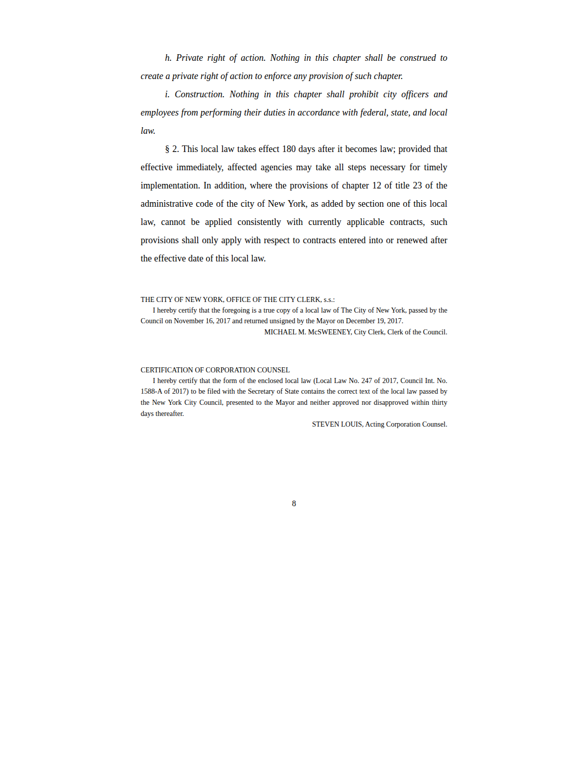h. Private right of action. Nothing in this chapter shall be construed to create a private right of action to enforce any provision of such chapter.
i. Construction. Nothing in this chapter shall prohibit city officers and employees from performing their duties in accordance with federal, state, and local law.
§ 2. This local law takes effect 180 days after it becomes law; provided that effective immediately, affected agencies may take all steps necessary for timely implementation. In addition, where the provisions of chapter 12 of title 23 of the administrative code of the city of New York, as added by section one of this local law, cannot be applied consistently with currently applicable contracts, such provisions shall only apply with respect to contracts entered into or renewed after the effective date of this local law.
THE CITY OF NEW YORK, OFFICE OF THE CITY CLERK, s.s.:
I hereby certify that the foregoing is a true copy of a local law of The City of New York, passed by the Council on November 16, 2017 and returned unsigned by the Mayor on December 19, 2017.
MICHAEL M. McSWEENEY, City Clerk, Clerk of the Council.
CERTIFICATION OF CORPORATION COUNSEL
I hereby certify that the form of the enclosed local law (Local Law No. 247 of 2017, Council Int. No. 1588-A of 2017) to be filed with the Secretary of State contains the correct text of the local law passed by the New York City Council, presented to the Mayor and neither approved nor disapproved within thirty days thereafter.
STEVEN LOUIS, Acting Corporation Counsel.
8